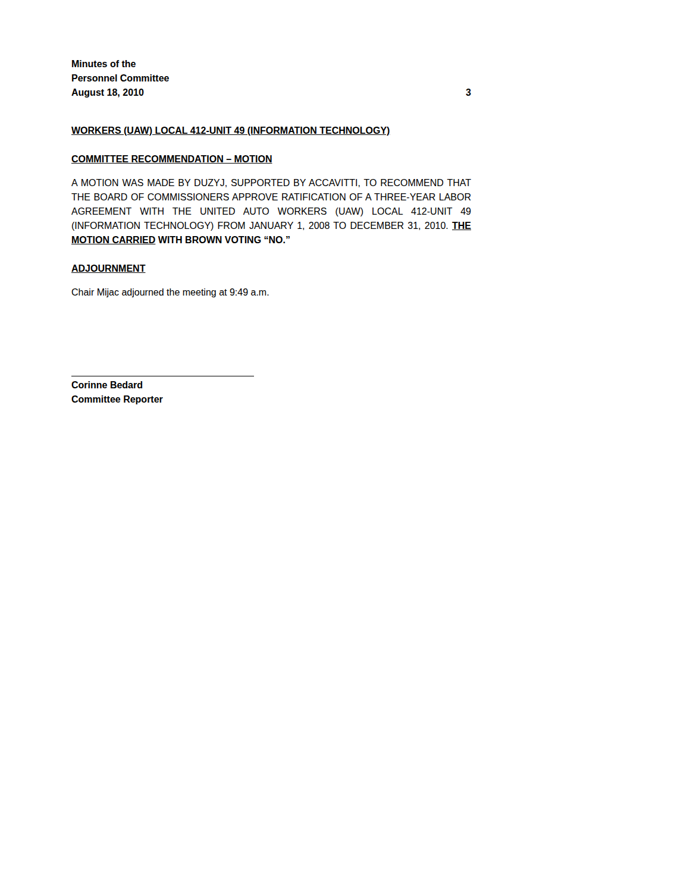Minutes of the Personnel Committee August 18, 2010 3
WORKERS (UAW) LOCAL 412-UNIT 49 (INFORMATION TECHNOLOGY)
COMMITTEE RECOMMENDATION – MOTION
A MOTION WAS MADE BY DUZYJ, SUPPORTED BY ACCAVITTI, TO RECOMMEND THAT THE BOARD OF COMMISSIONERS APPROVE RATIFICATION OF A THREE-YEAR LABOR AGREEMENT WITH THE UNITED AUTO WORKERS (UAW) LOCAL 412-UNIT 49 (INFORMATION TECHNOLOGY) FROM JANUARY 1, 2008 TO DECEMBER 31, 2010. THE MOTION CARRIED WITH BROWN VOTING “NO.”
ADJOURNMENT
Chair Mijac adjourned the meeting at 9:49 a.m.
Corinne Bedard Committee Reporter